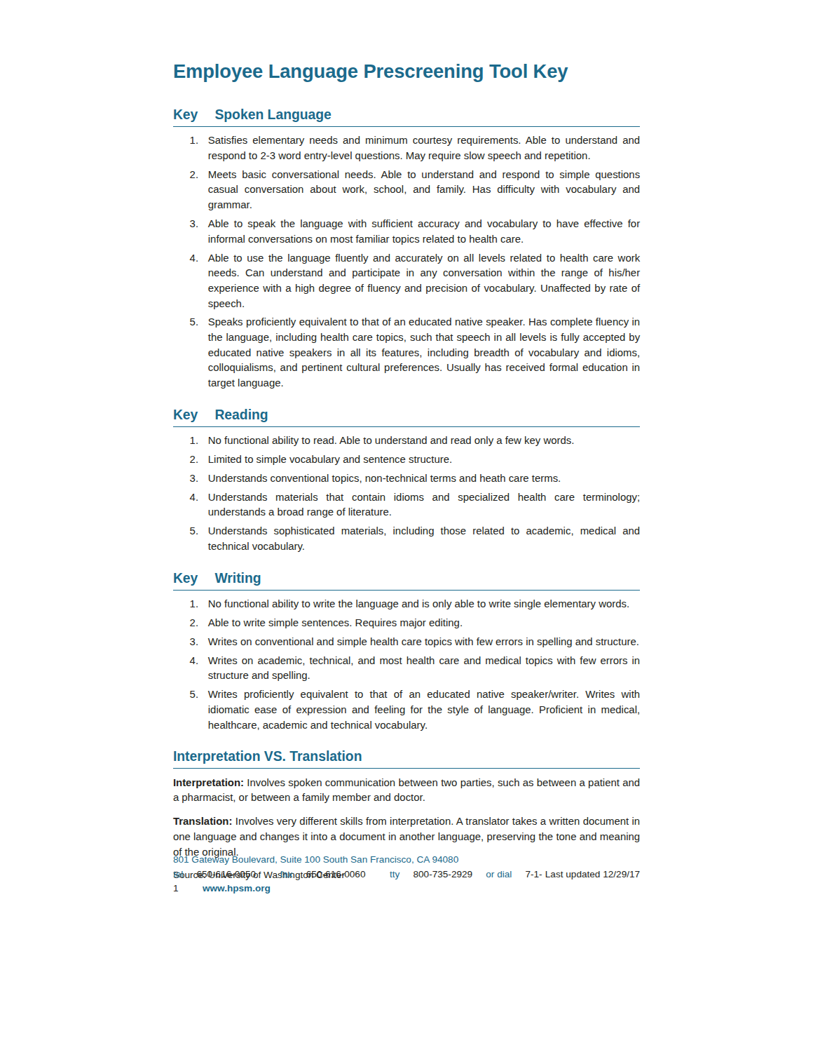Employee Language Prescreening Tool Key
Key Spoken Language
Satisfies elementary needs and minimum courtesy requirements. Able to understand and respond to 2-3 word entry-level questions. May require slow speech and repetition.
Meets basic conversational needs. Able to understand and respond to simple questions casual conversation about work, school, and family. Has difficulty with vocabulary and grammar.
Able to speak the language with sufficient accuracy and vocabulary to have effective for informal conversations on most familiar topics related to health care.
Able to use the language fluently and accurately on all levels related to health care work needs. Can understand and participate in any conversation within the range of his/her experience with a high degree of fluency and precision of vocabulary. Unaffected by rate of speech.
Speaks proficiently equivalent to that of an educated native speaker. Has complete fluency in the language, including health care topics, such that speech in all levels is fully accepted by educated native speakers in all its features, including breadth of vocabulary and idioms, colloquialisms, and pertinent cultural preferences. Usually has received formal education in target language.
Key Reading
No functional ability to read. Able to understand and read only a few key words.
Limited to simple vocabulary and sentence structure.
Understands conventional topics, non-technical terms and heath care terms.
Understands materials that contain idioms and specialized health care terminology; understands a broad range of literature.
Understands sophisticated materials, including those related to academic, medical and technical vocabulary.
Key Writing
No functional ability to write the language and is only able to write single elementary words.
Able to write simple sentences. Requires major editing.
Writes on conventional and simple health care topics with few errors in spelling and structure.
Writes on academic, technical, and most health care and medical topics with few errors in structure and spelling.
Writes proficiently equivalent to that of an educated native speaker/writer. Writes with idiomatic ease of expression and feeling for the style of language. Proficient in medical, healthcare, academic and technical vocabulary.
Interpretation VS. Translation
Interpretation: Involves spoken communication between two parties, such as between a patient and a pharmacist, or between a family member and doctor.
Translation: Involves very different skills from interpretation. A translator takes a written document in one language and changes it into a document in another language, preserving the tone and meaning of the original.
Source: University of Washington Center
801 Gateway Boulevard, Suite 100 South San Francisco, CA 94080
tel 650-616-0050 fax 650-616-0060 tty 800-735-2929 or dial 7-1-1 www.hpsm.org
Last updated 12/29/17